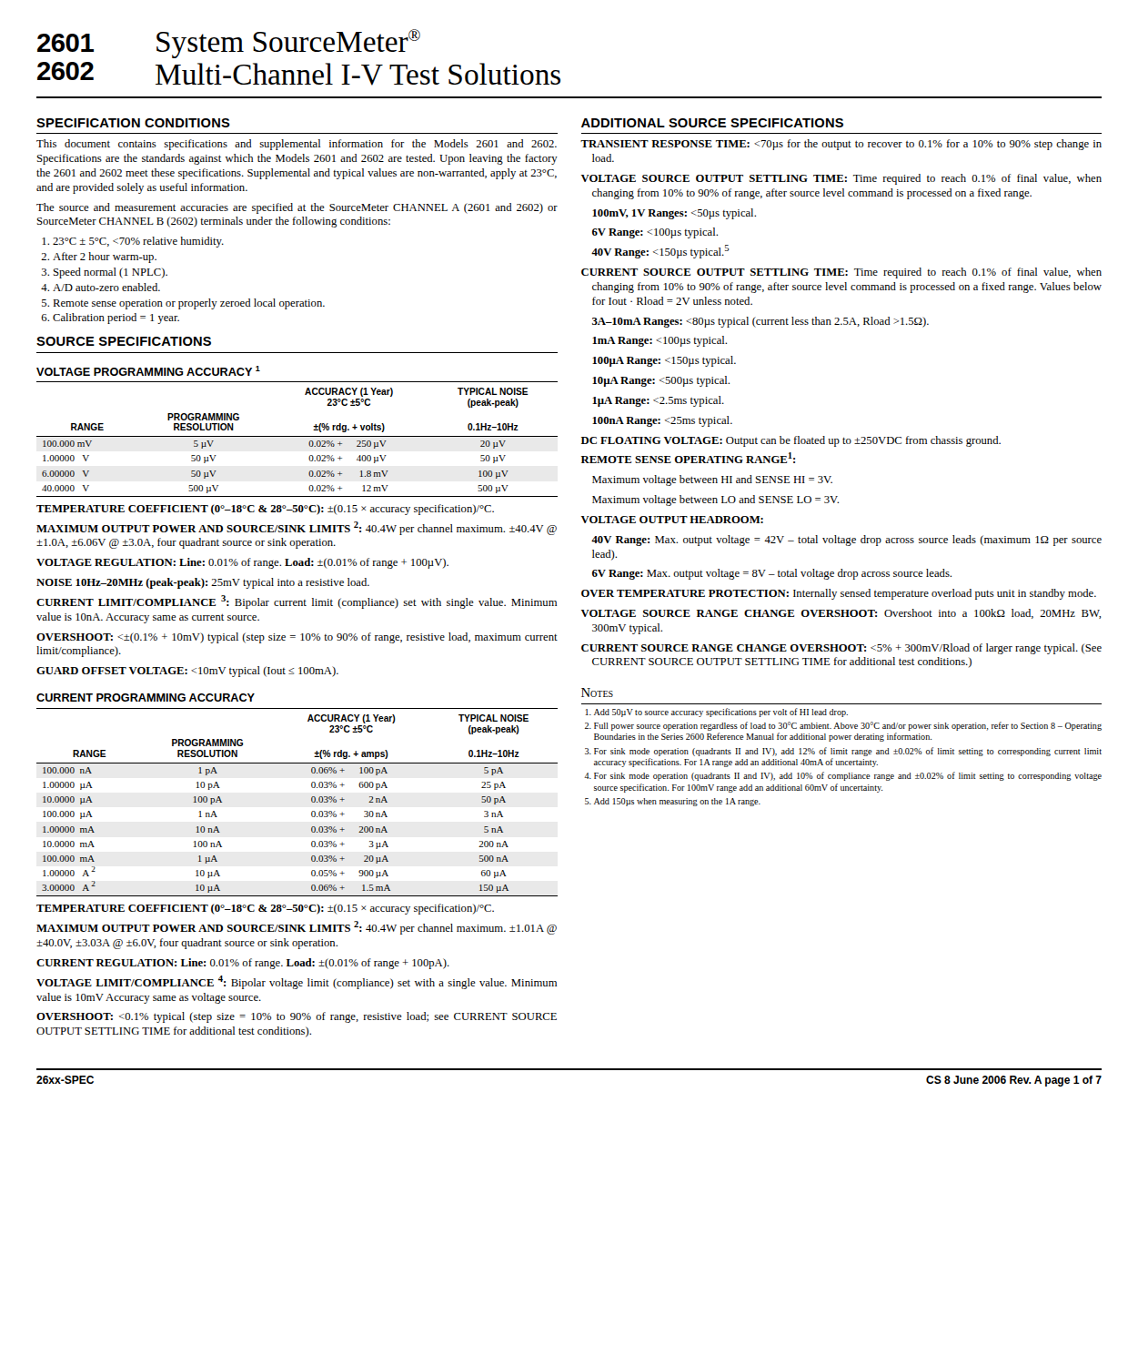2601
2602
System SourceMeter®
Multi-Channel I-V Test Solutions
SPECIFICATION CONDITIONS
This document contains specifications and supplemental information for the Models 2601 and 2602. Specifications are the standards against which the Models 2601 and 2602 are tested. Upon leaving the factory the 2601 and 2602 meet these specifications. Supplemental and typical values are non-warranted, apply at 23°C, and are provided solely as useful information.
The source and measurement accuracies are specified at the SourceMeter CHANNEL A (2601 and 2602) or SourceMeter CHANNEL B (2602) terminals under the following conditions:
23°C ± 5°C, <70% relative humidity.
After 2 hour warm-up.
Speed normal (1 NPLC).
A/D auto-zero enabled.
Remote sense operation or properly zeroed local operation.
Calibration period = 1 year.
SOURCE SPECIFICATIONS
VOLTAGE PROGRAMMING ACCURACY 1
| | | ACCURACY (1 Year) 23°C ±5°C | TYPICAL NOISE (peak-peak) |
| --- | --- | --- | --- |
| RANGE | PROGRAMMING RESOLUTION | ±(% rdg. + volts) | 0.1Hz–10Hz |
| 100.000 mV | 5 µV | 0.02% + 250 µV | 20 µV |
| 1.00000 V | 50 µV | 0.02% + 400 µV | 50 µV |
| 6.00000 V | 50 µV | 0.02% + 1.8 mV | 100 µV |
| 40.0000 V | 500 µV | 0.02% + 12 mV | 500 µV |
TEMPERATURE COEFFICIENT (0°–18°C & 28°–50°C): ±(0.15 × accuracy specification)/°C.
MAXIMUM OUTPUT POWER AND SOURCE/SINK LIMITS 2: 40.4W per channel maximum. ±40.4V @ ±1.0A, ±6.06V @ ±3.0A, four quadrant source or sink operation.
VOLTAGE REGULATION: Line: 0.01% of range. Load: ±(0.01% of range + 100µV).
NOISE 10Hz–20MHz (peak-peak): 25mV typical into a resistive load.
CURRENT LIMIT/COMPLIANCE 3: Bipolar current limit (compliance) set with single value. Minimum value is 10nA. Accuracy same as current source.
OVERSHOOT: <±(0.1% + 10mV) typical (step size = 10% to 90% of range, resistive load, maximum current limit/compliance).
GUARD OFFSET VOLTAGE: <10mV typical (Iout ≤ 100mA).
CURRENT PROGRAMMING ACCURACY
| | | ACCURACY (1 Year) 23°C ±5°C | TYPICAL NOISE (peak-peak) |
| --- | --- | --- | --- |
| RANGE | PROGRAMMING RESOLUTION | ±(% rdg. + amps) | 0.1Hz–10Hz |
| 100.000 nA | 1 pA | 0.06% + 100 pA | 5 pA |
| 1.00000 µA | 10 pA | 0.03% + 600 pA | 25 pA |
| 10.0000 µA | 100 pA | 0.03% + 2 nA | 50 pA |
| 100.000 µA | 1 nA | 0.03% + 30 nA | 3 nA |
| 1.00000 mA | 10 nA | 0.03% + 200 nA | 5 nA |
| 10.0000 mA | 100 nA | 0.03% + 3 µA | 200 nA |
| 100.000 mA | 1 µA | 0.03% + 20 µA | 500 nA |
| 1.00000 A 2 | 10 µA | 0.05% + 900 µA | 60 µA |
| 3.00000 A 2 | 10 µA | 0.06% + 1.5 mA | 150 µA |
TEMPERATURE COEFFICIENT (0°–18°C & 28°–50°C): ±(0.15 × accuracy specification)/°C.
MAXIMUM OUTPUT POWER AND SOURCE/SINK LIMITS 2: 40.4W per channel maximum. ±1.01A @ ±40.0V, ±3.03A @ ±6.0V, four quadrant source or sink operation.
CURRENT REGULATION: Line: 0.01% of range. Load: ±(0.01% of range + 100pA).
VOLTAGE LIMIT/COMPLIANCE 4: Bipolar voltage limit (compliance) set with a single value. Minimum value is 10mV Accuracy same as voltage source.
OVERSHOOT: <0.1% typical (step size = 10% to 90% of range, resistive load; see CURRENT SOURCE OUTPUT SETTLING TIME for additional test conditions).
ADDITIONAL SOURCE SPECIFICATIONS
TRANSIENT RESPONSE TIME: <70µs for the output to recover to 0.1% for a 10% to 90% step change in load.
VOLTAGE SOURCE OUTPUT SETTLING TIME: Time required to reach 0.1% of final value, when changing from 10% to 90% of range, after source level command is processed on a fixed range.
100mV, 1V Ranges: <50µs typical.
6V Range: <100µs typical.
40V Range: <150µs typical.5
CURRENT SOURCE OUTPUT SETTLING TIME: Time required to reach 0.1% of final value, when changing from 10% to 90% of range, after source level command is processed on a fixed range. Values below for Iout · Rload = 2V unless noted.
3A–10mA Ranges: <80µs typical (current less than 2.5A, Rload >1.5Ω).
1mA Range: <100µs typical.
100µA Range: <150µs typical.
10µA Range: <500µs typical.
1µA Range: <2.5ms typical.
100nA Range: <25ms typical.
DC FLOATING VOLTAGE: Output can be floated up to ±250VDC from chassis ground.
REMOTE SENSE OPERATING RANGE1:
Maximum voltage between HI and SENSE HI = 3V.
Maximum voltage between LO and SENSE LO = 3V.
VOLTAGE OUTPUT HEADROOM:
40V Range: Max. output voltage = 42V – total voltage drop across source leads (maximum 1Ω per source lead).
6V Range: Max. output voltage = 8V – total voltage drop across source leads.
OVER TEMPERATURE PROTECTION: Internally sensed temperature overload puts unit in standby mode.
VOLTAGE SOURCE RANGE CHANGE OVERSHOOT: Overshoot into a 100kΩ load, 20MHz BW, 300mV typical.
CURRENT SOURCE RANGE CHANGE OVERSHOOT: <5% + 300mV/Rload of larger range typical. (See CURRENT SOURCE OUTPUT SETTLING TIME for additional test conditions.)
Notes
Add 50µV to source accuracy specifications per volt of HI lead drop.
Full power source operation regardless of load to 30°C ambient. Above 30°C and/or power sink operation, refer to Section 8 – Operating Boundaries in the Series 2600 Reference Manual for additional power derating information.
For sink mode operation (quadrants II and IV), add 12% of limit range and ±0.02% of limit setting to corresponding current limit accuracy specifications. For 1A range add an additional 40mA of uncertainty.
For sink mode operation (quadrants II and IV), add 10% of compliance range and ±0.02% of limit setting to corresponding voltage source specification. For 100mV range add an additional 60mV of uncertainty.
Add 150µs when measuring on the 1A range.
26xx-SPEC
CS 8 June 2006 Rev. A page 1 of 7